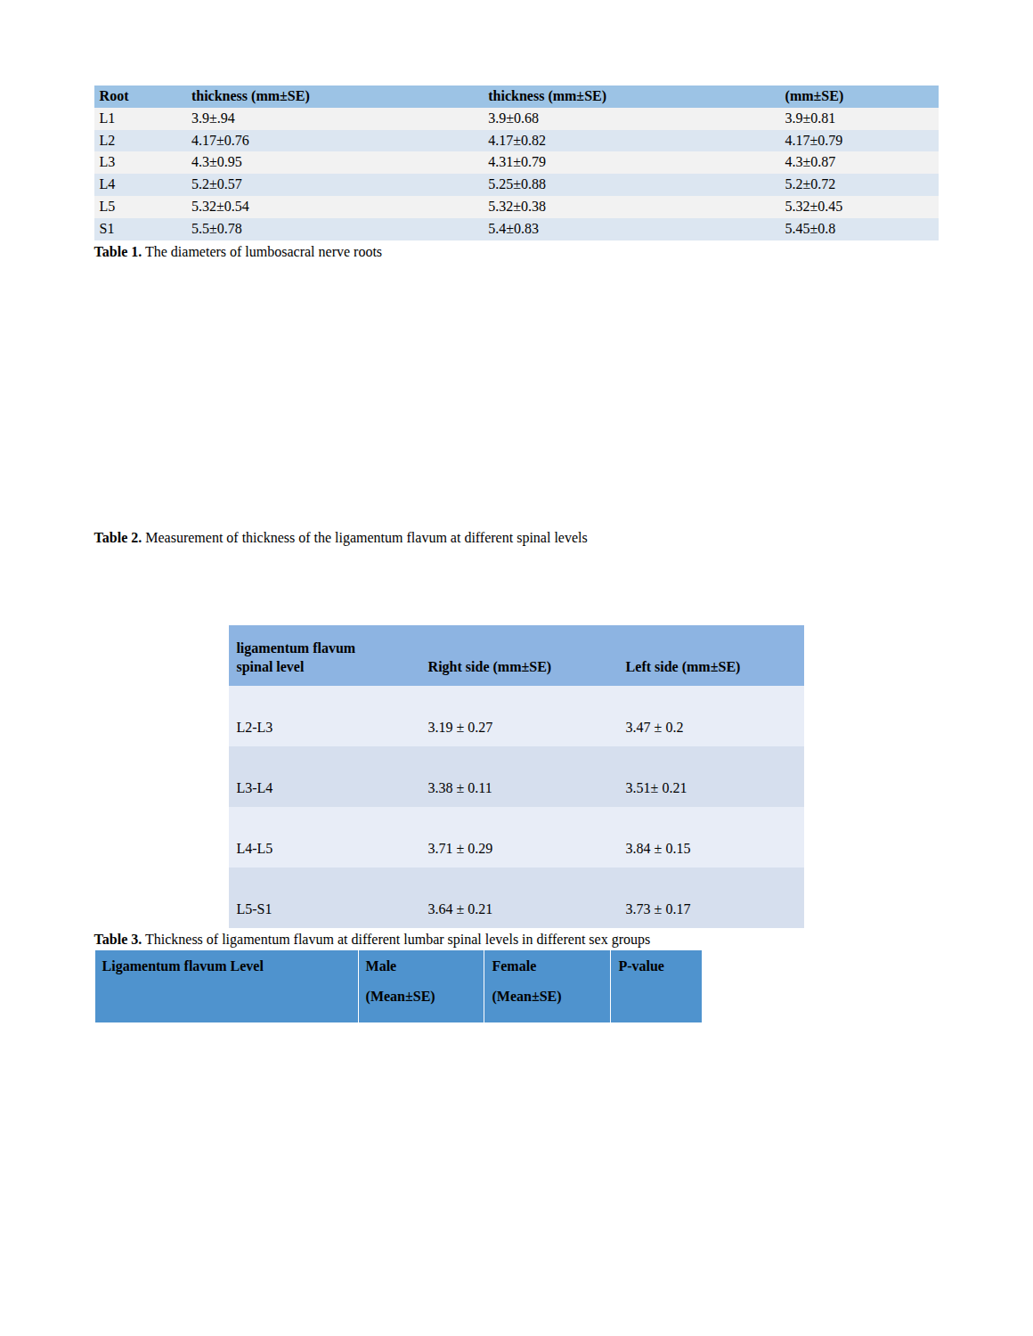| Root | thickness (mm±SE) | thickness (mm±SE) | (mm±SE) |
| --- | --- | --- | --- |
| L1 | 3.9±.94 | 3.9±0.68 | 3.9±0.81 |
| L2 | 4.17±0.76 | 4.17±0.82 | 4.17±0.79 |
| L3 | 4.3±0.95 | 4.31±0.79 | 4.3±0.87 |
| L4 | 5.2±0.57 | 5.25±0.88 | 5.2±0.72 |
| L5 | 5.32±0.54 | 5.32±0.38 | 5.32±0.45 |
| S1 | 5.5±0.78 | 5.4±0.83 | 5.45±0.8 |
Table 1. The diameters of lumbosacral nerve roots
Table 2. Measurement of thickness of the ligamentum flavum at different spinal levels
| ligamentum flavum spinal level | Right side (mm±SE) | Left side (mm±SE) |
| --- | --- | --- |
| L2-L3 | 3.19 ± 0.27 | 3.47 ± 0.2 |
| L3-L4 | 3.38 ± 0.11 | 3.51± 0.21 |
| L4-L5 | 3.71 ± 0.29 | 3.84 ± 0.15 |
| L5-S1 | 3.64 ± 0.21 | 3.73 ± 0.17 |
Table 3. Thickness of ligamentum flavum at different lumbar spinal levels in different sex groups
| Ligamentum flavum Level | Male (Mean±SE) | Female (Mean±SE) | P-value |
| --- | --- | --- | --- |